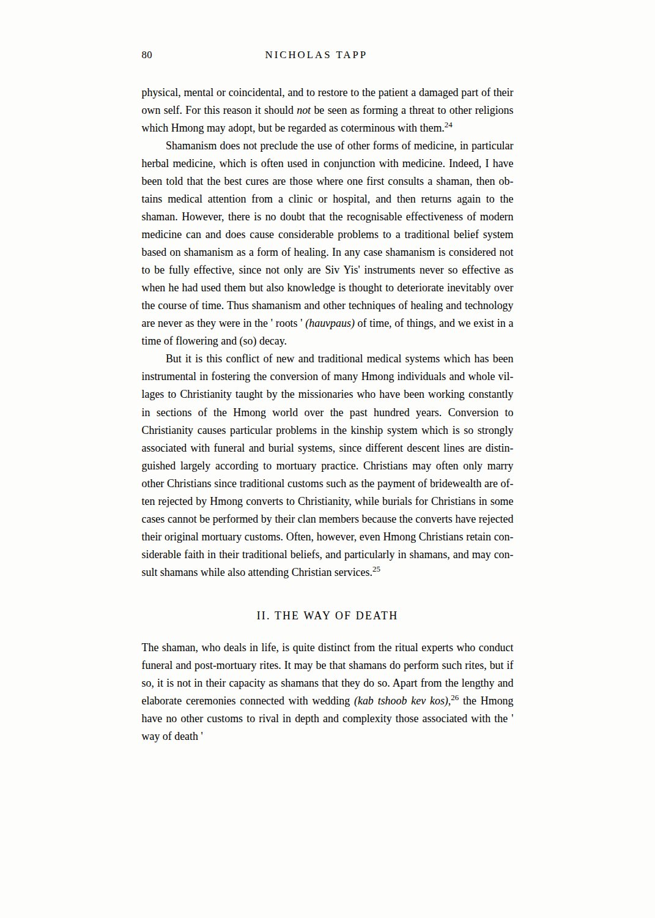80 NICHOLAS TAPP
physical, mental or coincidental, and to restore to the patient a damaged part of their own self. For this reason it should not be seen as forming a threat to other religions which Hmong may adopt, but be regarded as coterminous with them.24
Shamanism does not preclude the use of other forms of medicine, in particular herbal medicine, which is often used in conjunction with medicine. Indeed, I have been told that the best cures are those where one first consults a shaman, then obtains medical attention from a clinic or hospital, and then returns again to the shaman. However, there is no doubt that the recognisable effectiveness of modern medicine can and does cause considerable problems to a traditional belief system based on shamanism as a form of healing. In any case shamanism is considered not to be fully effective, since not only are Siv Yis' instruments never so effective as when he had used them but also knowledge is thought to deteriorate inevitably over the course of time. Thus shamanism and other techniques of healing and technology are never as they were in the ' roots ' (hauvpaus) of time, of things, and we exist in a time of flowering and (so) decay.
But it is this conflict of new and traditional medical systems which has been instrumental in fostering the conversion of many Hmong individuals and whole villages to Christianity taught by the missionaries who have been working constantly in sections of the Hmong world over the past hundred years. Conversion to Christianity causes particular problems in the kinship system which is so strongly associated with funeral and burial systems, since different descent lines are distinguished largely according to mortuary practice. Christians may often only marry other Christians since traditional customs such as the payment of bridewealth are often rejected by Hmong converts to Christianity, while burials for Christians in some cases cannot be performed by their clan members because the converts have rejected their original mortuary customs. Often, however, even Hmong Christians retain considerable faith in their traditional beliefs, and particularly in shamans, and may consult shamans while also attending Christian services.25
II. THE WAY OF DEATH
The shaman, who deals in life, is quite distinct from the ritual experts who conduct funeral and post-mortuary rites. It may be that shamans do perform such rites, but if so, it is not in their capacity as shamans that they do so. Apart from the lengthy and elaborate ceremonies connected with wedding (kab tshoob kev kos),26 the Hmong have no other customs to rival in depth and complexity those associated with the ' way of death '